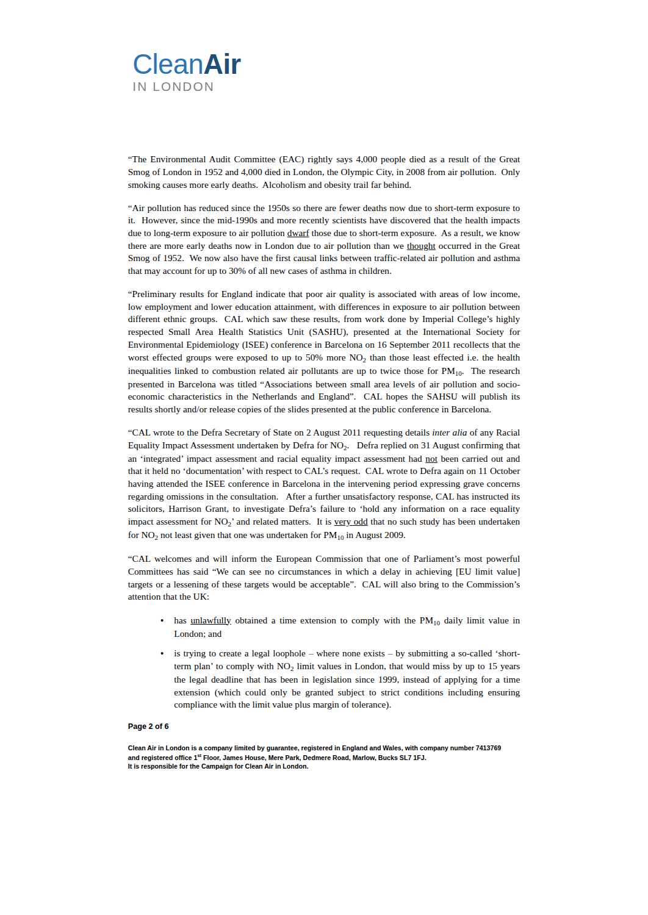Clean Air IN LONDON
“The Environmental Audit Committee (EAC) rightly says 4,000 people died as a result of the Great Smog of London in 1952 and 4,000 died in London, the Olympic City, in 2008 from air pollution. Only smoking causes more early deaths. Alcoholism and obesity trail far behind.
“Air pollution has reduced since the 1950s so there are fewer deaths now due to short-term exposure to it. However, since the mid-1990s and more recently scientists have discovered that the health impacts due to long-term exposure to air pollution dwarf those due to short-term exposure. As a result, we know there are more early deaths now in London due to air pollution than we thought occurred in the Great Smog of 1952. We now also have the first causal links between traffic-related air pollution and asthma that may account for up to 30% of all new cases of asthma in children.
“Preliminary results for England indicate that poor air quality is associated with areas of low income, low employment and lower education attainment, with differences in exposure to air pollution between different ethnic groups. CAL which saw these results, from work done by Imperial College’s highly respected Small Area Health Statistics Unit (SASHU), presented at the International Society for Environmental Epidemiology (ISEE) conference in Barcelona on 16 September 2011 recollects that the worst effected groups were exposed to up to 50% more NO2 than those least effected i.e. the health inequalities linked to combustion related air pollutants are up to twice those for PM10. The research presented in Barcelona was titled “Associations between small area levels of air pollution and socio-economic characteristics in the Netherlands and England”. CAL hopes the SAHSU will publish its results shortly and/or release copies of the slides presented at the public conference in Barcelona.
“CAL wrote to the Defra Secretary of State on 2 August 2011 requesting details inter alia of any Racial Equality Impact Assessment undertaken by Defra for NO2. Defra replied on 31 August confirming that an ‘integrated’ impact assessment and racial equality impact assessment had not been carried out and that it held no ‘documentation’ with respect to CAL’s request. CAL wrote to Defra again on 11 October having attended the ISEE conference in Barcelona in the intervening period expressing grave concerns regarding omissions in the consultation. After a further unsatisfactory response, CAL has instructed its solicitors, Harrison Grant, to investigate Defra’s failure to ‘hold any information on a race equality impact assessment for NO2’ and related matters. It is very odd that no such study has been undertaken for NO2 not least given that one was undertaken for PM10 in August 2009.
“CAL welcomes and will inform the European Commission that one of Parliament’s most powerful Committees has said “We can see no circumstances in which a delay in achieving [EU limit value] targets or a lessening of these targets would be acceptable”. CAL will also bring to the Commission’s attention that the UK:
has unlawfully obtained a time extension to comply with the PM10 daily limit value in London; and
is trying to create a legal loophole – where none exists – by submitting a so-called ‘short-term plan’ to comply with NO2 limit values in London, that would miss by up to 15 years the legal deadline that has been in legislation since 1999, instead of applying for a time extension (which could only be granted subject to strict conditions including ensuring compliance with the limit value plus margin of tolerance).
Page 2 of 6
Clean Air in London is a company limited by guarantee, registered in England and Wales, with company number 7413769
and registered office 1st Floor, James House, Mere Park, Dedmere Road, Marlow, Bucks SL7 1FJ.
It is responsible for the Campaign for Clean Air in London.